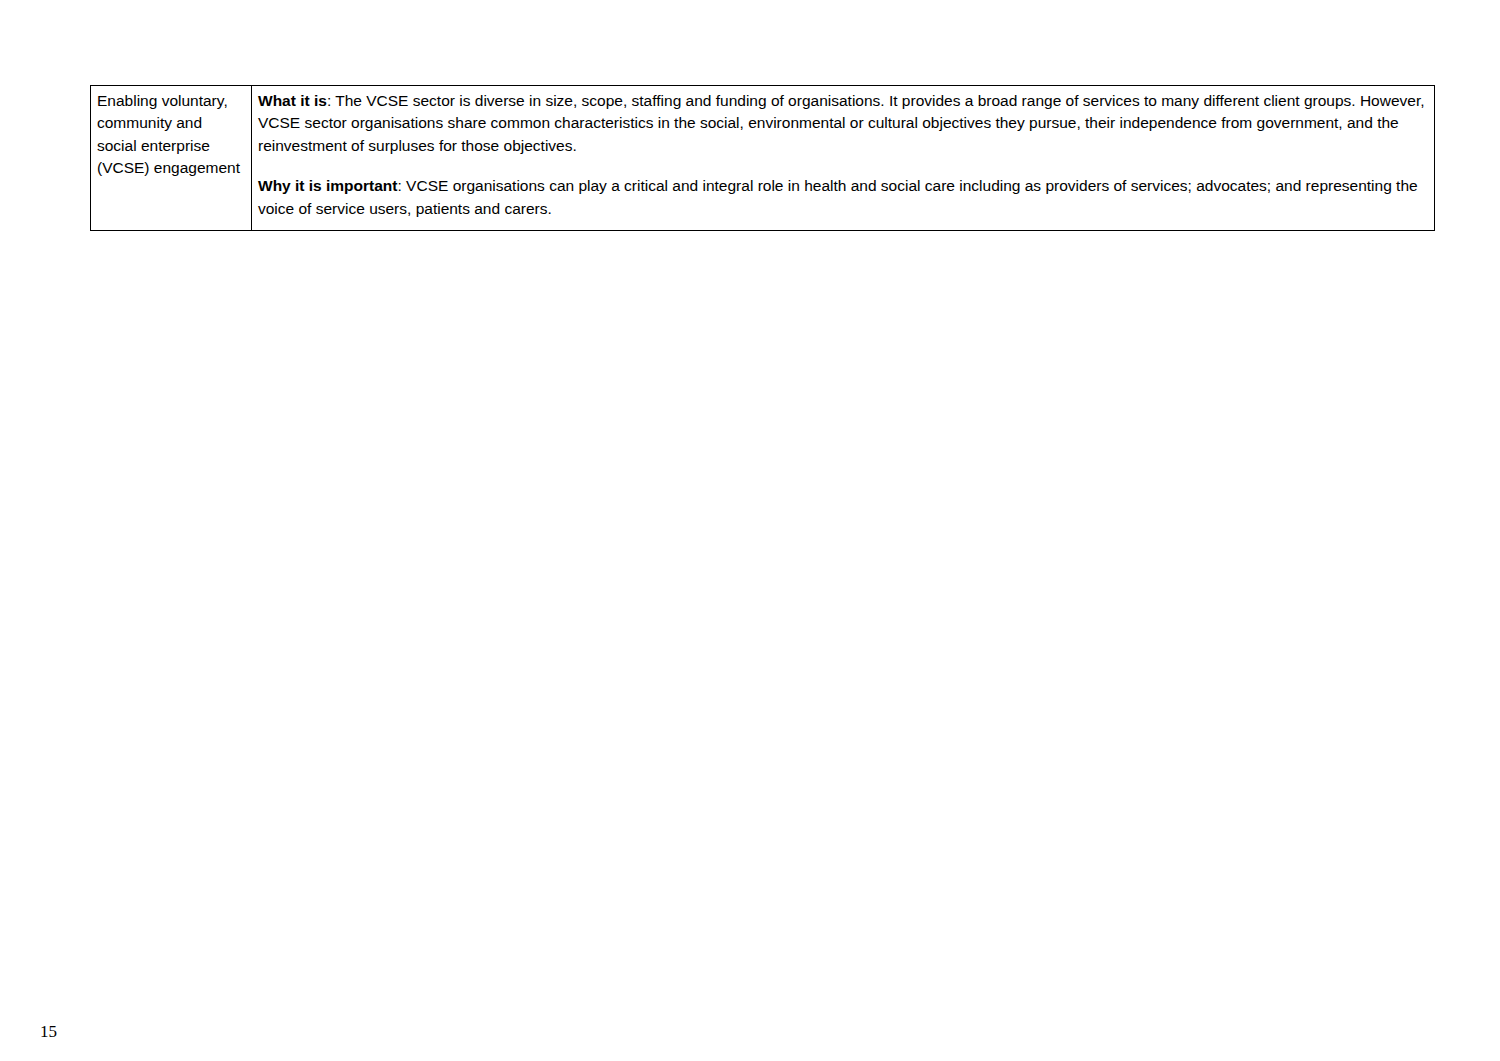| Enabling voluntary, community and social enterprise (VCSE) engagement | What it is : The VCSE sector is diverse in size, scope, staffing and funding of organisations. It provides a broad range of services to many different client groups. However, VCSE sector organisations share common characteristics in the social, environmental or cultural objectives they pursue, their independence from government, and the reinvestment of surpluses for those objectives. Why it is important : VCSE organisations can play a critical and integral role in health and social care including as providers of services; advocates; and representing the voice of service users, patients and carers. |
15